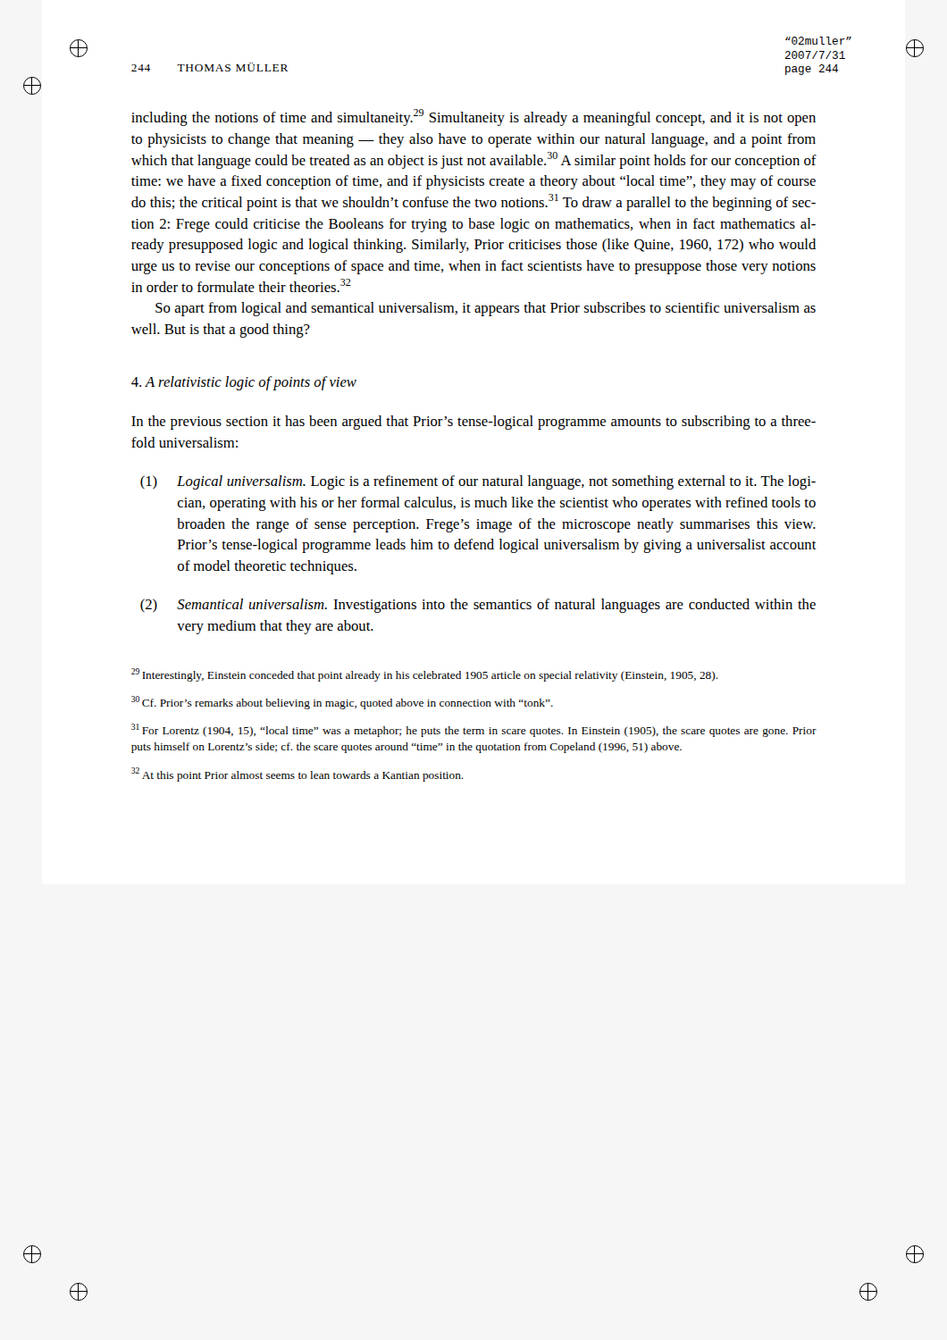“02muller” 2007/7/31 page 244
244 Thomas Müller
including the notions of time and simultaneity.29 Simultaneity is already a meaningful concept, and it is not open to physicists to change that meaning — they also have to operate within our natural language, and a point from which that language could be treated as an object is just not available.30 A similar point holds for our conception of time: we have a fixed conception of time, and if physicists create a theory about “local time”, they may of course do this; the critical point is that we shouldn’t confuse the two notions.31 To draw a parallel to the beginning of section 2: Frege could criticise the Booleans for trying to base logic on mathematics, when in fact mathematics already presupposed logic and logical thinking. Similarly, Prior criticises those (like Quine, 1960, 172) who would urge us to revise our conceptions of space and time, when in fact scientists have to presuppose those very notions in order to formulate their theories.32
So apart from logical and semantical universalism, it appears that Prior subscribes to scientific universalism as well. But is that a good thing?
4. A relativistic logic of points of view
In the previous section it has been argued that Prior’s tense-logical programme amounts to subscribing to a threefold universalism:
(1) Logical universalism. Logic is a refinement of our natural language, not something external to it. The logician, operating with his or her formal calculus, is much like the scientist who operates with refined tools to broaden the range of sense perception. Frege’s image of the microscope neatly summarises this view. Prior’s tense-logical programme leads him to defend logical universalism by giving a universalist account of model theoretic techniques.
(2) Semantical universalism. Investigations into the semantics of natural languages are conducted within the very medium that they are about.
29Interestingly, Einstein conceded that point already in his celebrated 1905 article on special relativity (Einstein, 1905, 28).
30Cf. Prior’s remarks about believing in magic, quoted above in connection with “tonk”.
31For Lorentz (1904, 15), “local time” was a metaphor; he puts the term in scare quotes. In Einstein (1905), the scare quotes are gone. Prior puts himself on Lorentz’s side; cf. the scare quotes around “time” in the quotation from Copeland (1996, 51) above.
32At this point Prior almost seems to lean towards a Kantian position.